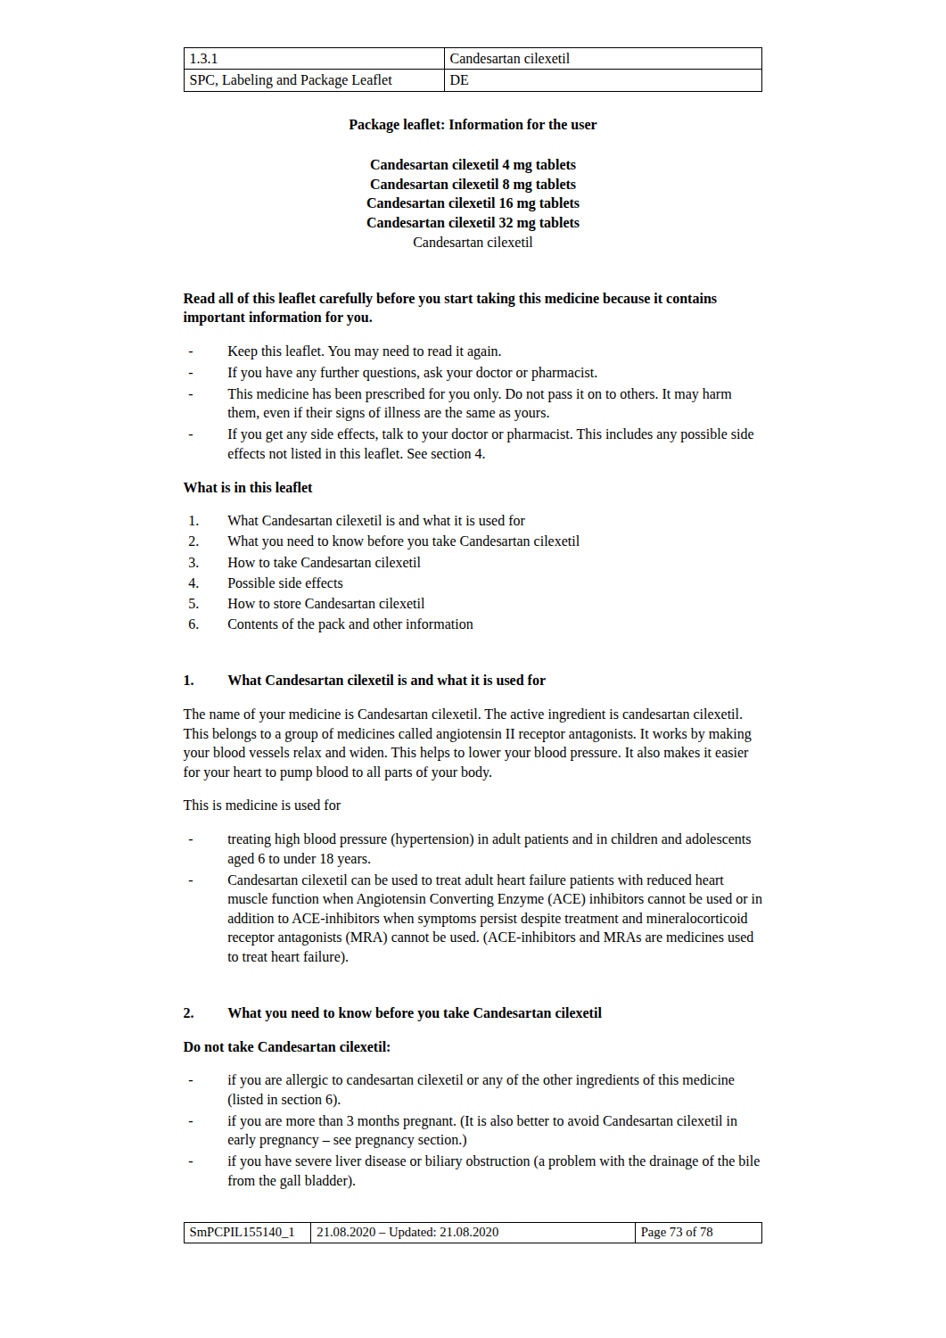| 1.3.1 | Candesartan cilexetil |
| SPC, Labeling and Package Leaflet | DE |
Package leaflet: Information for the user
Candesartan cilexetil 4 mg tablets
Candesartan cilexetil 8 mg tablets
Candesartan cilexetil 16 mg tablets
Candesartan cilexetil 32 mg tablets
Candesartan cilexetil
Read all of this leaflet carefully before you start taking this medicine because it contains important information for you.
Keep this leaflet. You may need to read it again.
If you have any further questions, ask your doctor or pharmacist.
This medicine has been prescribed for you only. Do not pass it on to others. It may harm them, even if their signs of illness are the same as yours.
If you get any side effects, talk to your doctor or pharmacist. This includes any possible side effects not listed in this leaflet. See section 4.
What is in this leaflet
What Candesartan cilexetil is and what it is used for
What you need to know before you take Candesartan cilexetil
How to take Candesartan cilexetil
Possible side effects
How to store Candesartan cilexetil
Contents of the pack and other information
1. What Candesartan cilexetil is and what it is used for
The name of your medicine is Candesartan cilexetil. The active ingredient is candesartan cilexetil. This belongs to a group of medicines called angiotensin II receptor antagonists. It works by making your blood vessels relax and widen. This helps to lower your blood pressure. It also makes it easier for your heart to pump blood to all parts of your body.
This is medicine is used for
treating high blood pressure (hypertension) in adult patients and in children and adolescents aged 6 to under 18 years.
Candesartan cilexetil can be used to treat adult heart failure patients with reduced heart muscle function when Angiotensin Converting Enzyme (ACE) inhibitors cannot be used or in addition to ACE-inhibitors when symptoms persist despite treatment and mineralocorticoid receptor antagonists (MRA) cannot be used. (ACE-inhibitors and MRAs are medicines used to treat heart failure).
2. What you need to know before you take Candesartan cilexetil
Do not take Candesartan cilexetil:
if you are allergic to candesartan cilexetil or any of the other ingredients of this medicine (listed in section 6).
if you are more than 3 months pregnant. (It is also better to avoid Candesartan cilexetil in early pregnancy – see pregnancy section.)
if you have severe liver disease or biliary obstruction (a problem with the drainage of the bile from the gall bladder).
| SmPCPIL155140_1 | 21.08.2020 – Updated: 21.08.2020 | Page 73 of 78 |